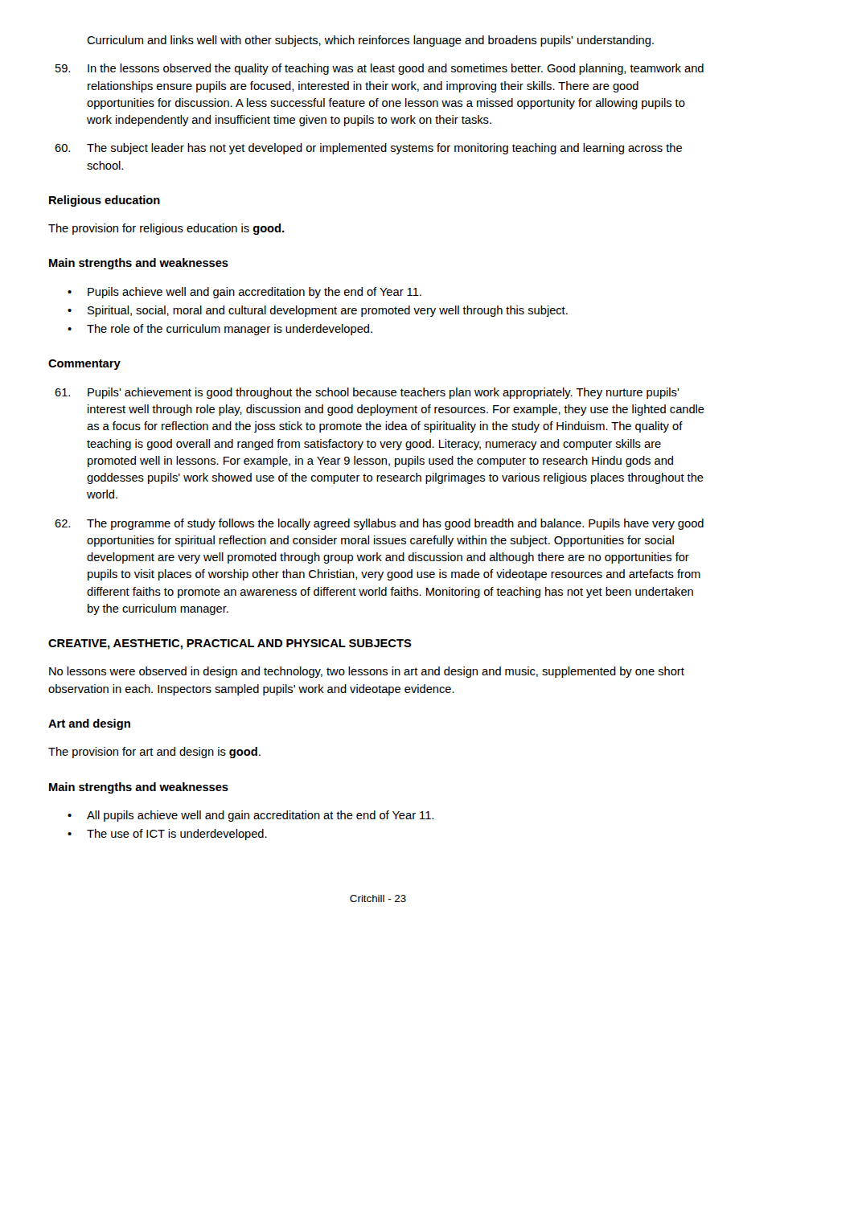Curriculum and links well with other subjects, which reinforces language and broadens pupils' understanding.
59.
In the lessons observed the quality of teaching was at least good and sometimes better. Good planning, teamwork and relationships ensure pupils are focused, interested in their work, and improving their skills. There are good opportunities for discussion. A less successful feature of one lesson was a missed opportunity for allowing pupils to work independently and insufficient time given to pupils to work on their tasks.
60.
The subject leader has not yet developed or implemented systems for monitoring teaching and learning across the school.
Religious education
The provision for religious education is good.
Main strengths and weaknesses
Pupils achieve well and gain accreditation by the end of Year 11.
Spiritual, social, moral and cultural development are promoted very well through this subject.
The role of the curriculum manager is underdeveloped.
Commentary
61.
Pupils' achievement is good throughout the school because teachers plan work appropriately. They nurture pupils' interest well through role play, discussion and good deployment of resources. For example, they use the lighted candle as a focus for reflection and the joss stick to promote the idea of spirituality in the study of Hinduism. The quality of teaching is good overall and ranged from satisfactory to very good. Literacy, numeracy and computer skills are promoted well in lessons. For example, in a Year 9 lesson, pupils used the computer to research Hindu gods and goddesses pupils' work showed use of the computer to research pilgrimages to various religious places throughout the world.
62.
The programme of study follows the locally agreed syllabus and has good breadth and balance. Pupils have very good opportunities for spiritual reflection and consider moral issues carefully within the subject. Opportunities for social development are very well promoted through group work and discussion and although there are no opportunities for pupils to visit places of worship other than Christian, very good use is made of videotape resources and artefacts from different faiths to promote an awareness of different world faiths. Monitoring of teaching has not yet been undertaken by the curriculum manager.
CREATIVE, AESTHETIC, PRACTICAL AND PHYSICAL SUBJECTS
No lessons were observed in design and technology, two lessons in art and design and music, supplemented by one short observation in each. Inspectors sampled pupils' work and videotape evidence.
Art and design
The provision for art and design is good.
Main strengths and weaknesses
All pupils achieve well and gain accreditation at the end of Year 11.
The use of ICT is underdeveloped.
Critchill - 23